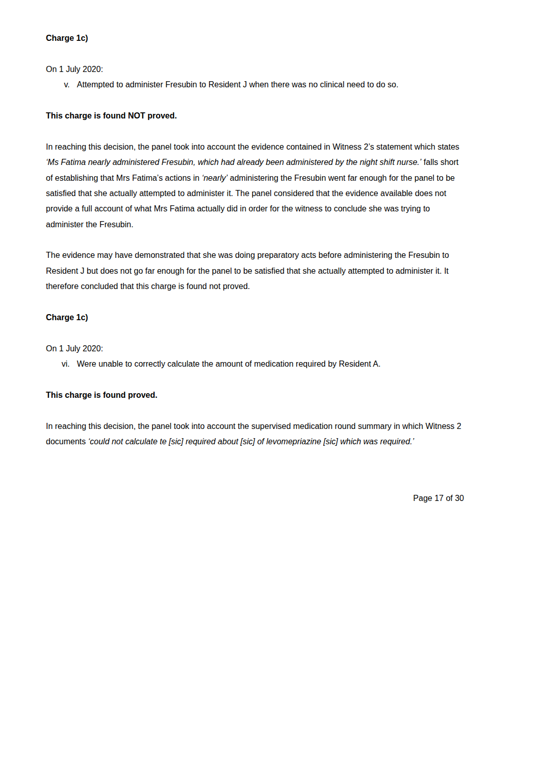Charge 1c)
On 1 July 2020:
Attempted to administer Fresubin to Resident J when there was no clinical need to do so.
This charge is found NOT proved.
In reaching this decision, the panel took into account the evidence contained in Witness 2’s statement which states ‘Ms Fatima nearly administered Fresubin, which had already been administered by the night shift nurse.’ falls short of establishing that Mrs Fatima’s actions in ‘nearly’ administering the Fresubin went far enough for the panel to be satisfied that she actually attempted to administer it. The panel considered that the evidence available does not provide a full account of what Mrs Fatima actually did in order for the witness to conclude she was trying to administer the Fresubin.
The evidence may have demonstrated that she was doing preparatory acts before administering the Fresubin to Resident J but does not go far enough for the panel to be satisfied that she actually attempted to administer it. It therefore concluded that this charge is found not proved.
Charge 1c)
On 1 July 2020:
Were unable to correctly calculate the amount of medication required by Resident A.
This charge is found proved.
In reaching this decision, the panel took into account the supervised medication round summary in which Witness 2 documents ‘could not calculate te [sic] required about [sic] of levomepriazine [sic] which was required.’
Page 17 of 30